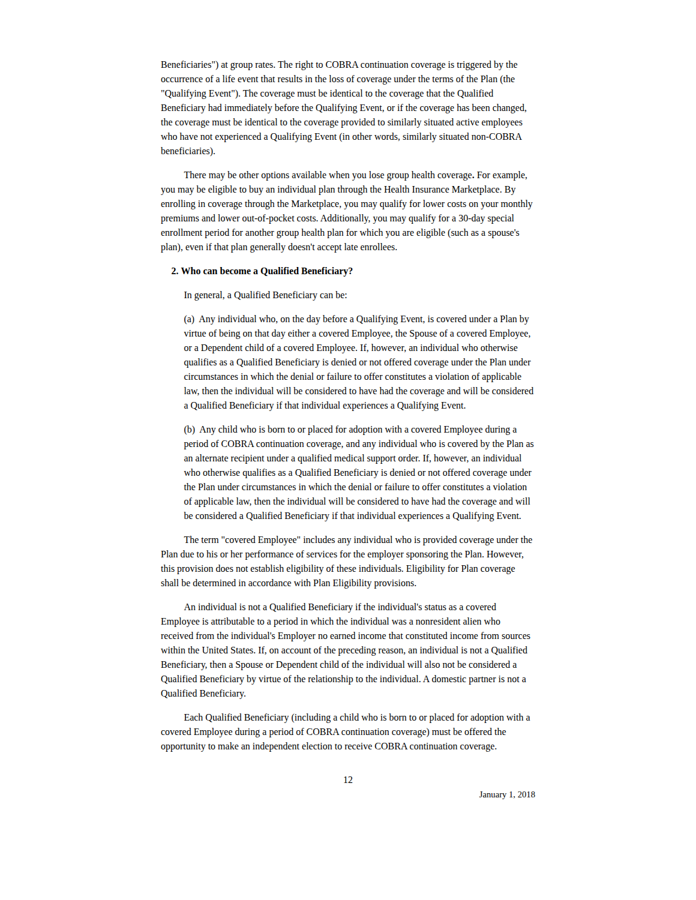Beneficiaries") at group rates. The right to COBRA continuation coverage is triggered by the occurrence of a life event that results in the loss of coverage under the terms of the Plan (the "Qualifying Event"). The coverage must be identical to the coverage that the Qualified Beneficiary had immediately before the Qualifying Event, or if the coverage has been changed, the coverage must be identical to the coverage provided to similarly situated active employees who have not experienced a Qualifying Event (in other words, similarly situated non-COBRA beneficiaries).
There may be other options available when you lose group health coverage. For example, you may be eligible to buy an individual plan through the Health Insurance Marketplace. By enrolling in coverage through the Marketplace, you may qualify for lower costs on your monthly premiums and lower out-of-pocket costs. Additionally, you may qualify for a 30-day special enrollment period for another group health plan for which you are eligible (such as a spouse's plan), even if that plan generally doesn't accept late enrollees.
Who can become a Qualified Beneficiary?
In general, a Qualified Beneficiary can be:
(a) Any individual who, on the day before a Qualifying Event, is covered under a Plan by virtue of being on that day either a covered Employee, the Spouse of a covered Employee, or a Dependent child of a covered Employee. If, however, an individual who otherwise qualifies as a Qualified Beneficiary is denied or not offered coverage under the Plan under circumstances in which the denial or failure to offer constitutes a violation of applicable law, then the individual will be considered to have had the coverage and will be considered a Qualified Beneficiary if that individual experiences a Qualifying Event.
(b) Any child who is born to or placed for adoption with a covered Employee during a period of COBRA continuation coverage, and any individual who is covered by the Plan as an alternate recipient under a qualified medical support order. If, however, an individual who otherwise qualifies as a Qualified Beneficiary is denied or not offered coverage under the Plan under circumstances in which the denial or failure to offer constitutes a violation of applicable law, then the individual will be considered to have had the coverage and will be considered a Qualified Beneficiary if that individual experiences a Qualifying Event.
The term "covered Employee" includes any individual who is provided coverage under the Plan due to his or her performance of services for the employer sponsoring the Plan. However, this provision does not establish eligibility of these individuals. Eligibility for Plan coverage shall be determined in accordance with Plan Eligibility provisions.
An individual is not a Qualified Beneficiary if the individual's status as a covered Employee is attributable to a period in which the individual was a nonresident alien who received from the individual's Employer no earned income that constituted income from sources within the United States. If, on account of the preceding reason, an individual is not a Qualified Beneficiary, then a Spouse or Dependent child of the individual will also not be considered a Qualified Beneficiary by virtue of the relationship to the individual. A domestic partner is not a Qualified Beneficiary.
Each Qualified Beneficiary (including a child who is born to or placed for adoption with a covered Employee during a period of COBRA continuation coverage) must be offered the opportunity to make an independent election to receive COBRA continuation coverage.
12
January 1, 2018